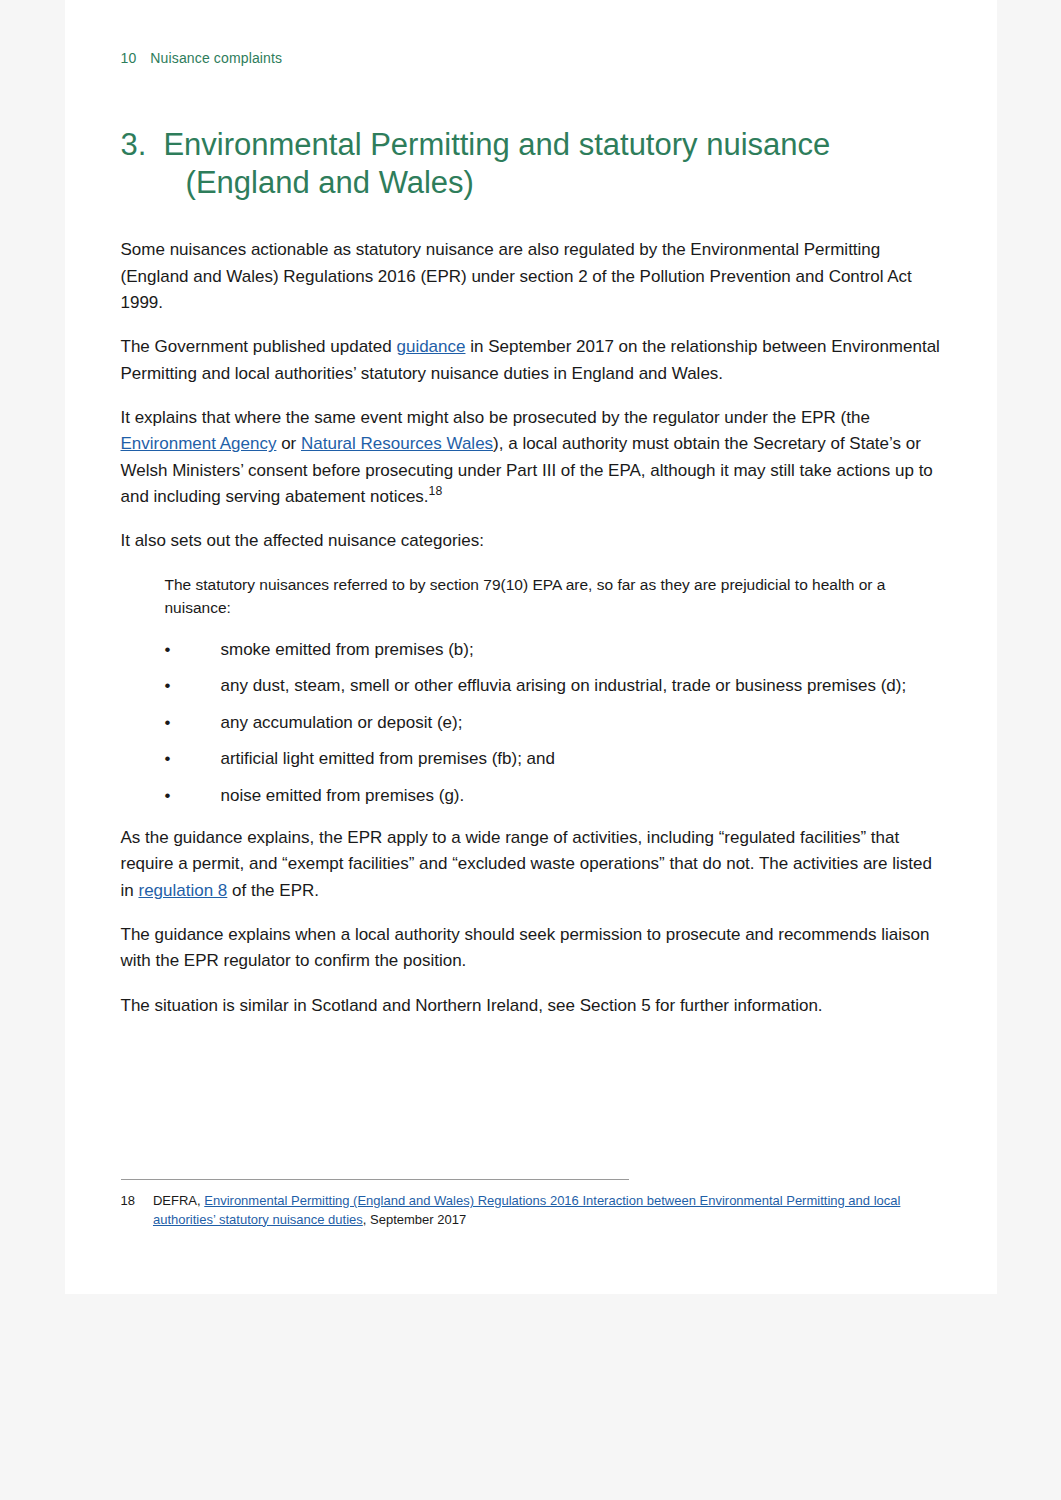10 Nuisance complaints
3. Environmental Permitting and statutory nuisance (England and Wales)
Some nuisances actionable as statutory nuisance are also regulated by the Environmental Permitting (England and Wales) Regulations 2016 (EPR) under section 2 of the Pollution Prevention and Control Act 1999.
The Government published updated guidance in September 2017 on the relationship between Environmental Permitting and local authorities’ statutory nuisance duties in England and Wales.
It explains that where the same event might also be prosecuted by the regulator under the EPR (the Environment Agency or Natural Resources Wales), a local authority must obtain the Secretary of State’s or Welsh Ministers’ consent before prosecuting under Part III of the EPA, although it may still take actions up to and including serving abatement notices.18
It also sets out the affected nuisance categories:
The statutory nuisances referred to by section 79(10) EPA are, so far as they are prejudicial to health or a nuisance:
smoke emitted from premises (b);
any dust, steam, smell or other effluvia arising on industrial, trade or business premises (d);
any accumulation or deposit (e);
artificial light emitted from premises (fb); and
noise emitted from premises (g).
As the guidance explains, the EPR apply to a wide range of activities, including “regulated facilities” that require a permit, and “exempt facilities” and “excluded waste operations” that do not. The activities are listed in regulation 8 of the EPR.
The guidance explains when a local authority should seek permission to prosecute and recommends liaison with the EPR regulator to confirm the position.
The situation is similar in Scotland and Northern Ireland, see Section 5 for further information.
18
DEFRA, Environmental Permitting (England and Wales) Regulations 2016 Interaction between Environmental Permitting and local authorities’ statutory nuisance duties, September 2017